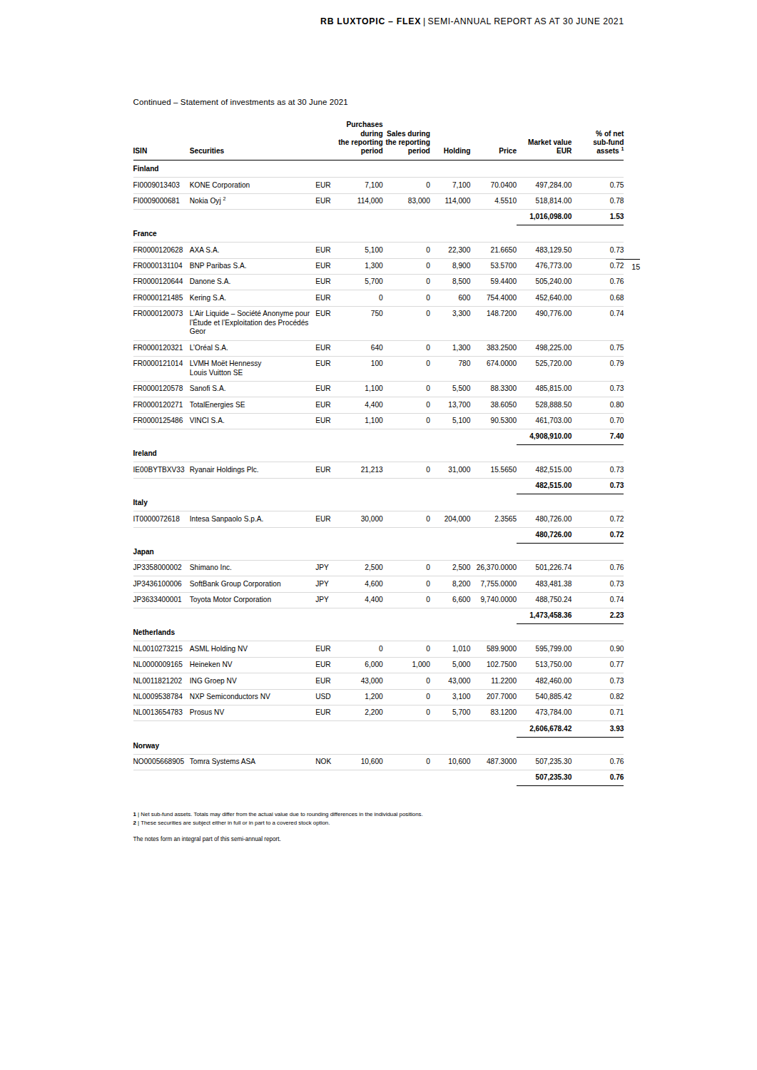RB LUXTOPIC – FLEX|SEMI-ANNUAL REPORT AS AT 30 JUNE 2021
15
Continued – Statement of investments as at 30 June 2021
| ISIN | Securities | | Purchases during the reporting period | Sales during the reporting period | Holding | Price | Market value EUR | % of net sub-fund assets 1 |
| --- | --- | --- | --- | --- | --- | --- | --- | --- |
| Finland |
| FI0009013403 | KONE Corporation | EUR | 7,100 | 0 | 7,100 | 70.0400 | 497,284.00 | 0.75 |
| FI0009000681 | Nokia Oyj 2 | EUR | 114,000 | 83,000 | 114,000 | 4.5510 | 518,814.00 | 0.78 |
| | | | | | | | 1,016,098.00 | 1.53 |
| France |
| FR0000120628 | AXA S.A. | EUR | 5,100 | 0 | 22,300 | 21.6650 | 483,129.50 | 0.73 |
| FR0000131104 | BNP Paribas S.A. | EUR | 1,300 | 0 | 8,900 | 53.5700 | 476,773.00 | 0.72 |
| FR0000120644 | Danone S.A. | EUR | 5,700 | 0 | 8,500 | 59.4400 | 505,240.00 | 0.76 |
| FR0000121485 | Kering S.A. | EUR | 0 | 0 | 600 | 754.4000 | 452,640.00 | 0.68 |
| FR0000120073 | L’Air Liquide – Société Anonyme pour l’Étude et l’Exploitation des Procédés Geor | EUR | 750 | 0 | 3,300 | 148.7200 | 490,776.00 | 0.74 |
| FR0000120321 | L’Oréal S.A. | EUR | 640 | 0 | 1,300 | 383.2500 | 498,225.00 | 0.75 |
| FR0000121014 | LVMH Moët Hennessy Louis Vuitton SE | EUR | 100 | 0 | 780 | 674.0000 | 525,720.00 | 0.79 |
| FR0000120578 | Sanofi S.A. | EUR | 1,100 | 0 | 5,500 | 88.3300 | 485,815.00 | 0.73 |
| FR0000120271 | TotalEnergies SE | EUR | 4,400 | 0 | 13,700 | 38.6050 | 528,888.50 | 0.80 |
| FR0000125486 | VINCI S.A. | EUR | 1,100 | 0 | 5,100 | 90.5300 | 461,703.00 | 0.70 |
| | | | | | | | 4,908,910.00 | 7.40 |
| Ireland |
| IE00BYTBXV33 | Ryanair Holdings Plc. | EUR | 21,213 | 0 | 31,000 | 15.5650 | 482,515.00 | 0.73 |
| | | | | | | | 482,515.00 | 0.73 |
| Italy |
| IT0000072618 | Intesa Sanpaolo S.p.A. | EUR | 30,000 | 0 | 204,000 | 2.3565 | 480,726.00 | 0.72 |
| | | | | | | | 480,726.00 | 0.72 |
| Japan |
| JP3358000002 | Shimano Inc. | JPY | 2,500 | 0 | 2,500 | 26,370.0000 | 501,226.74 | 0.76 |
| JP3436100006 | SoftBank Group Corporation | JPY | 4,600 | 0 | 8,200 | 7,755.0000 | 483,481.38 | 0.73 |
| JP3633400001 | Toyota Motor Corporation | JPY | 4,400 | 0 | 6,600 | 9,740.0000 | 488,750.24 | 0.74 |
| | | | | | | | 1,473,458.36 | 2.23 |
| Netherlands |
| NL0010273215 | ASML Holding NV | EUR | 0 | 0 | 1,010 | 589.9000 | 595,799.00 | 0.90 |
| NL0000009165 | Heineken NV | EUR | 6,000 | 1,000 | 5,000 | 102.7500 | 513,750.00 | 0.77 |
| NL0011821202 | ING Groep NV | EUR | 43,000 | 0 | 43,000 | 11.2200 | 482,460.00 | 0.73 |
| NL0009538784 | NXP Semiconductors NV | USD | 1,200 | 0 | 3,100 | 207.7000 | 540,885.42 | 0.82 |
| NL0013654783 | Prosus NV | EUR | 2,200 | 0 | 5,700 | 83.1200 | 473,784.00 | 0.71 |
| | | | | | | | 2,606,678.42 | 3.93 |
| Norway |
| NO0005668905 | Tomra Systems ASA | NOK | 10,600 | 0 | 10,600 | 487.3000 | 507,235.30 | 0.76 |
| | | | | | | | 507,235.30 | 0.76 |
1 | Net sub-fund assets. Totals may differ from the actual value due to rounding differences in the individual positions.
2 | These securities are subject either in full or in part to a covered stock option.
The notes form an integral part of this semi-annual report.